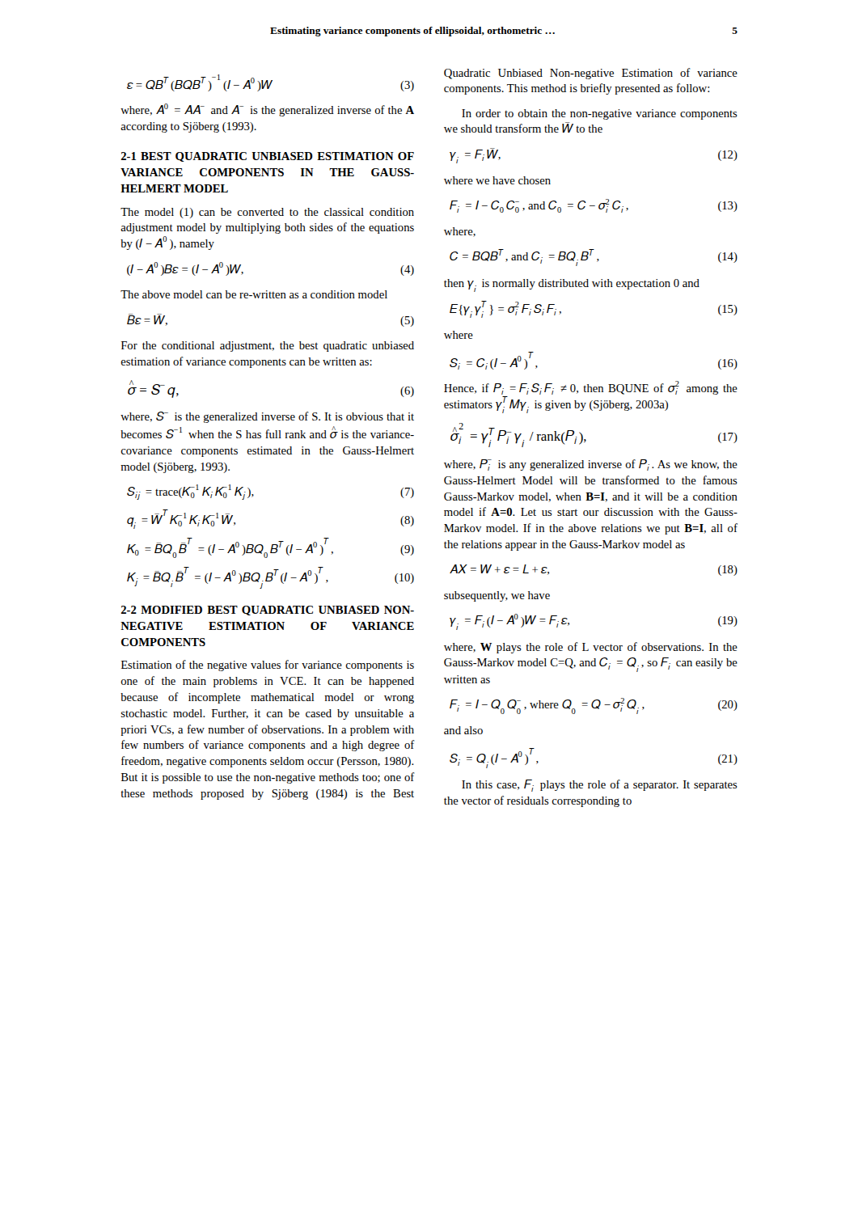Estimating variance components of ellipsoidal, orthometric … 5
ε=QBT (BQBT)−1 (I−A0)W (3)
where, A0=AA− and A− is the generalized inverse of the A according to Sjöberg (1993).
2-1 Best quadratic unbiased estimation of variance components in the Gauss-Helmert model
The model (1) can be converted to the classical condition adjustment model by multiplying both sides of the equations by (I−A0), namely
(I−A0)Bε= (I−A0)W, (4)
The above model can be re-written as a condition model
B¯ε=W¯, (5)
For the conditional adjustment, the best quadratic unbiased estimation of variance components can be written as:
σ^=S−q, (6)
where, S− is the generalized inverse of S. It is obvious that it becomes S−1 when the S has full rank and σ^ is the variance-covariance components estimated in the Gauss-Helmert model (Sjöberg, 1993).
Sij=trace (K0−1Ki K0−1Kj), (7)
qi= W¯T K0−1Ki K0−1 W¯, (8)
K0= B¯Q0B¯T = (I−A0) BQ0BT (I−A0)T, (9)
Kj= B¯QiB¯T = (I−A0) BQjBT (I−A0)T, (10)
2-2 Modified best quadratic unbiased non-negative estimation of variance components
Estimation of the negative values for variance components is one of the main problems in VCE. It can be happened because of incomplete mathematical model or wrong stochastic model. Further, it can be cased by unsuitable a priori VCs, a few number of observations. In a problem with few numbers of variance components and a high degree of freedom, negative components seldom occur (Persson, 1980). But it is possible to use the non-negative methods too; one of these methods proposed by Sjöberg (1984) is the Best Quadratic Unbiased Non-negative Estimation of variance components. This method is briefly presented as follow:
In order to obtain the non-negative variance components we should transform the W¯ to the
γi=FiW¯, (12)
where we have chosen
Fi=I−C0C0− , and C0=C−σi2Ci , (13)
where,
C=BQBT , and Ci=BQiBT , (14)
then γi is normally distributed with expectation 0 and
E{γiγiT} =σi2FiSiFi, (15)
where
Si=Ci (I−A0)T, (16)
Hence, if Pi=FiSiFi≠0, then BQUNE of σi2 among the estimators γiTMγi is given by (Sjöberg, 2003a)
σ^i2= γiTPi−γi /rank(Pi), (17)
where, Pi− is any generalized inverse of Pi. As we know, the Gauss-Helmert Model will be transformed to the famous Gauss-Markov model, when B=I, and it will be a condition model if A=0. Let us start our discussion with the Gauss-Markov model. If in the above relations we put B=I, all of the relations appear in the Gauss-Markov model as
AX=W+ε=L+ε, (18)
subsequently, we have
γi=Fi (I−A0)W =Fiε, (19)
where, W plays the role of L vector of observations. In the Gauss-Markov model C=Q, and Ci=Qi, so Fi can easily be written as
Fi=I−Q0Q0− , where Q0=Q−σi2Qi , (20)
and also
Si=Qi (I−A0)T, (21)
In this case, Fi plays the role of a separator. It separates the vector of residuals corresponding to